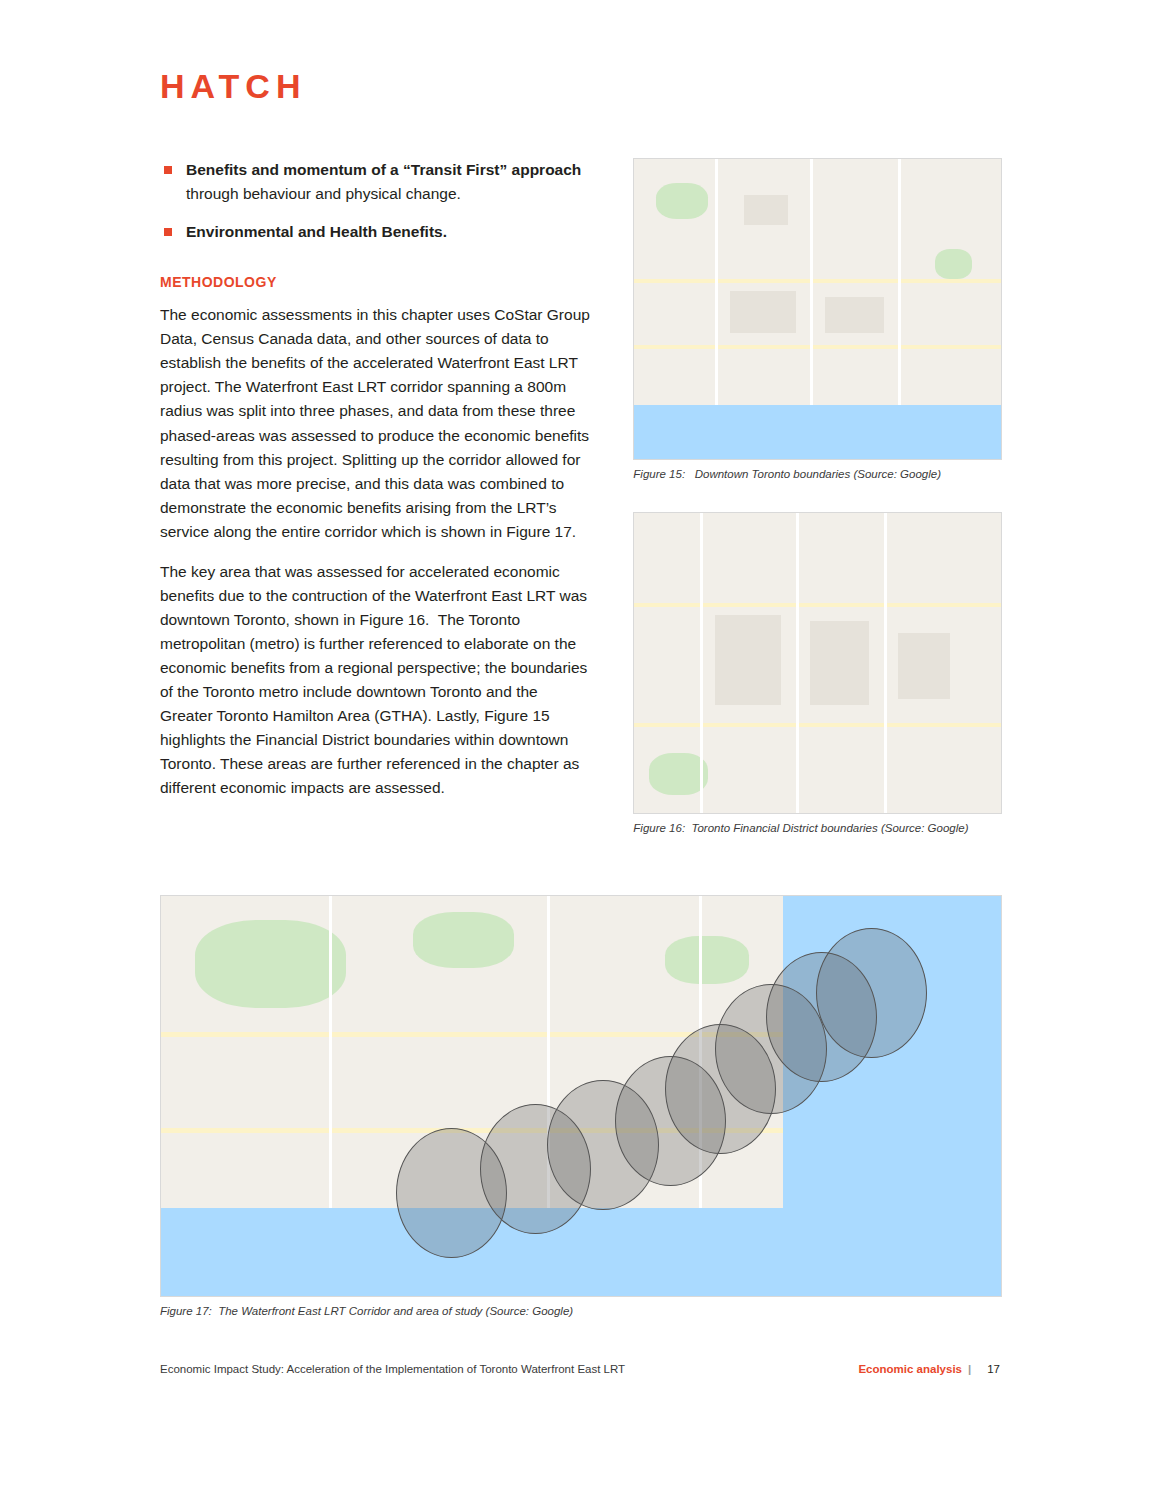HATCH
Benefits and momentum of a “Transit First” approach through behaviour and physical change.
Environmental and Health Benefits.
Methodology
The economic assessments in this chapter uses CoStar Group Data, Census Canada data, and other sources of data to establish the benefits of the accelerated Waterfront East LRT project. The Waterfront East LRT corridor spanning a 800m radius was split into three phases, and data from these three phased-areas was assessed to produce the economic benefits resulting from this project. Splitting up the corridor allowed for data that was more precise, and this data was combined to demonstrate the economic benefits arising from the LRT’s service along the entire corridor which is shown in Figure 17.
The key area that was assessed for accelerated economic benefits due to the contruction of the Waterfront East LRT was downtown Toronto, shown in Figure 16. The Toronto metropolitan (metro) is further referenced to elaborate on the economic benefits from a regional perspective; the boundaries of the Toronto metro include downtown Toronto and the Greater Toronto Hamilton Area (GTHA). Lastly, Figure 15 highlights the Financial District boundaries within downtown Toronto. These areas are further referenced in the chapter as different economic impacts are assessed.
Figure 15: Downtown Toronto boundaries (Source: Google)
Figure 16: Toronto Financial District boundaries (Source: Google)
Figure 17: The Waterfront East LRT Corridor and area of study (Source: Google)
Economic Impact Study: Acceleration of the Implementation of Toronto Waterfront East LRT
Economic analysis|17